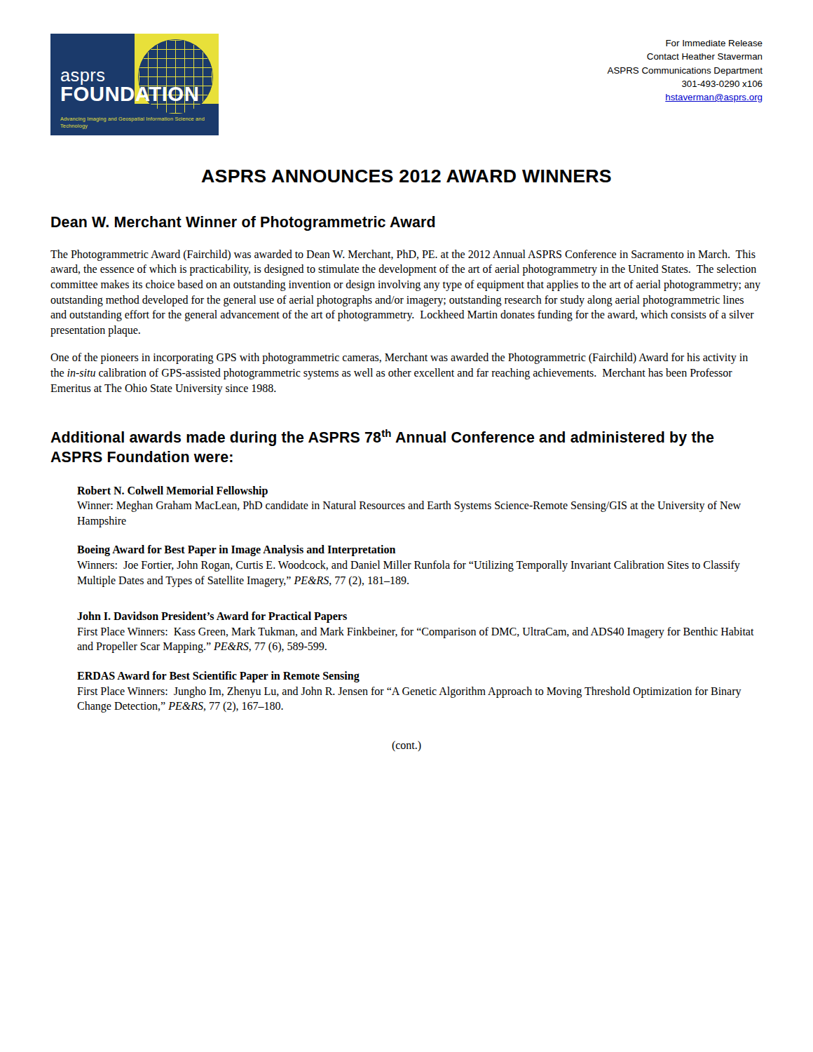asprs
FOUNDATION
Advancing Imaging and Geospatial Information Science and Technology
For Immediate Release
Contact Heather Staverman
ASPRS Communications Department
301-493-0290 x106
hstaverman@asprs.org
ASPRS ANNOUNCES 2012 AWARD WINNERS
Dean W. Merchant Winner of Photogrammetric Award
The Photogrammetric Award (Fairchild) was awarded to Dean W. Merchant, PhD, PE. at the 2012 Annual ASPRS Conference in Sacramento in March. This award, the essence of which is practicability, is designed to stimulate the development of the art of aerial photogrammetry in the United States. The selection committee makes its choice based on an outstanding invention or design involving any type of equipment that applies to the art of aerial photogrammetry; any outstanding method developed for the general use of aerial photographs and/or imagery; outstanding research for study along aerial photogrammetric lines and outstanding effort for the general advancement of the art of photogrammetry. Lockheed Martin donates funding for the award, which consists of a silver presentation plaque.
One of the pioneers in incorporating GPS with photogrammetric cameras, Merchant was awarded the Photogrammetric (Fairchild) Award for his activity in the in-situ calibration of GPS-assisted photogrammetric systems as well as other excellent and far reaching achievements. Merchant has been Professor Emeritus at The Ohio State University since 1988.
Additional awards made during the ASPRS 78th Annual Conference and administered by the ASPRS Foundation were:
Robert N. Colwell Memorial Fellowship
Winner: Meghan Graham MacLean, PhD candidate in Natural Resources and Earth Systems Science-Remote Sensing/GIS at the University of New Hampshire
Boeing Award for Best Paper in Image Analysis and Interpretation
Winners: Joe Fortier, John Rogan, Curtis E. Woodcock, and Daniel Miller Runfola for “Utilizing Temporally Invariant Calibration Sites to Classify Multiple Dates and Types of Satellite Imagery,” PE&RS, 77 (2), 181–189.
John I. Davidson President’s Award for Practical Papers
First Place Winners: Kass Green, Mark Tukman, and Mark Finkbeiner, for “Comparison of DMC, UltraCam, and ADS40 Imagery for Benthic Habitat and Propeller Scar Mapping.” PE&RS, 77 (6), 589-599.
ERDAS Award for Best Scientific Paper in Remote Sensing
First Place Winners: Jungho Im, Zhenyu Lu, and John R. Jensen for “A Genetic Algorithm Approach to Moving Threshold Optimization for Binary Change Detection,” PE&RS, 77 (2), 167–180.
(cont.)